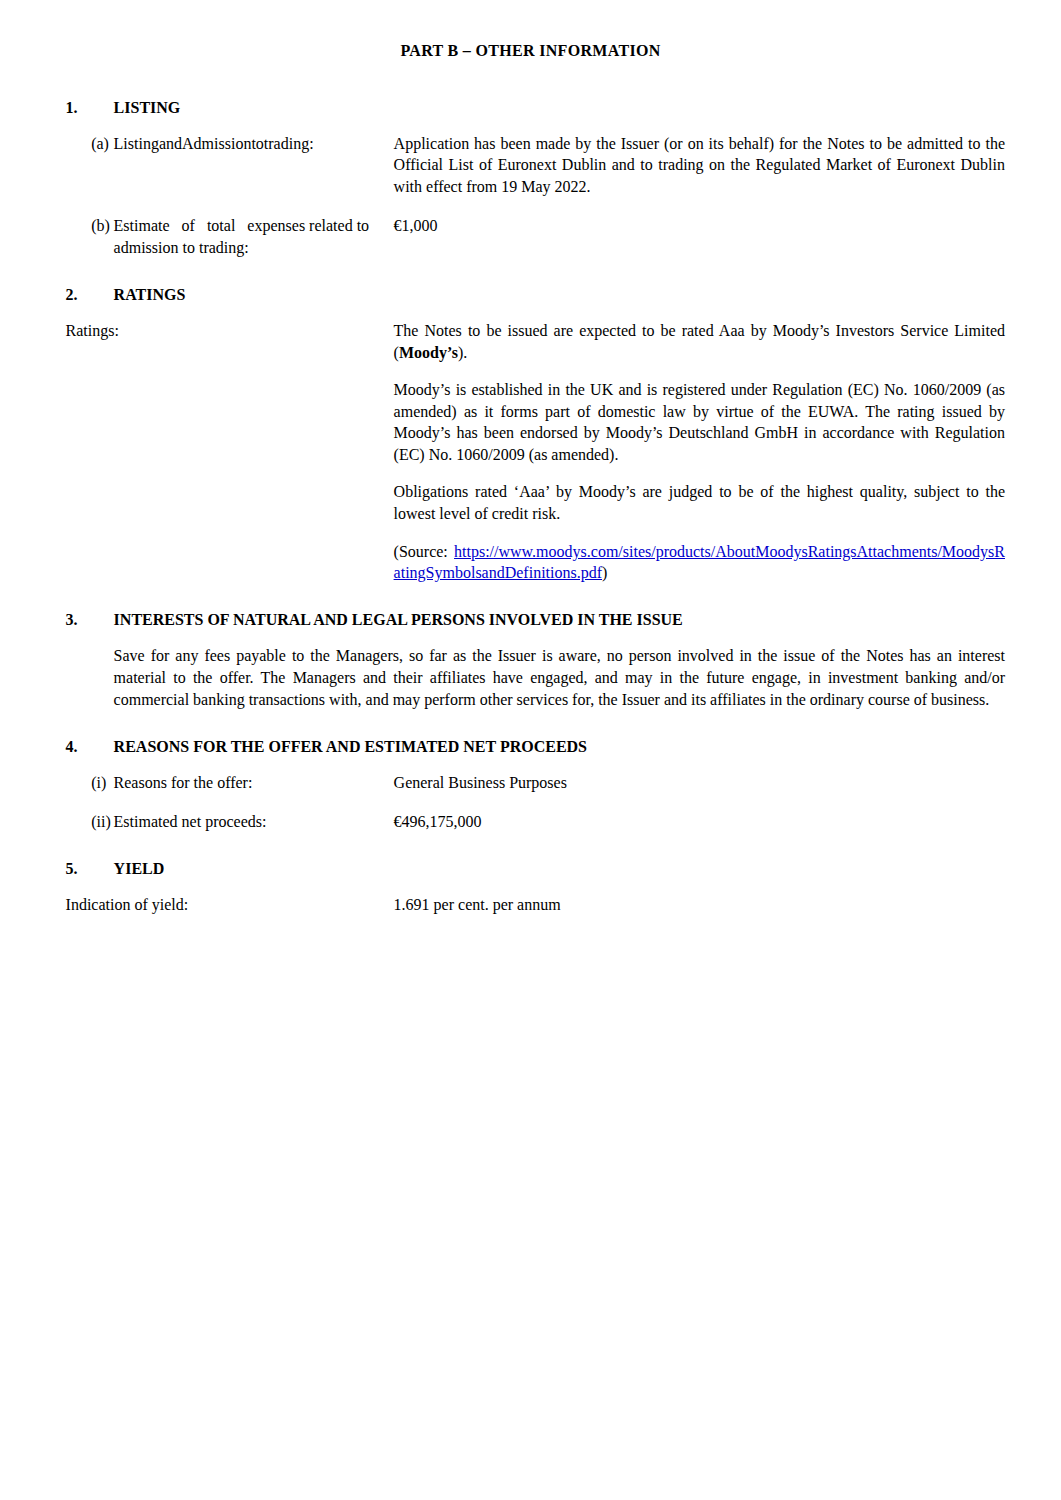PART B – OTHER INFORMATION
1. LISTING
(a)
Listing and Admission to trading:
Application has been made by the Issuer (or on its behalf) for the Notes to be admitted to the Official List of Euronext Dublin and to trading on the Regulated Market of Euronext Dublin with effect from 19 May 2022.
(b)
Estimate of total expenses related to admission to trading:
€1,000
2. RATINGS
Ratings:
The Notes to be issued are expected to be rated Aaa by Moody’s Investors Service Limited (Moody’s).
Moody’s is established in the UK and is registered under Regulation (EC) No. 1060/2009 (as amended) as it forms part of domestic law by virtue of the EUWA. The rating issued by Moody’s has been endorsed by Moody’s Deutschland GmbH in accordance with Regulation (EC) No. 1060/2009 (as amended).
Obligations rated ‘Aaa’ by Moody’s are judged to be of the highest quality, subject to the lowest level of credit risk.
(Source: https://www.moodys.com/sites/products/AboutMoodysRatingsAttachments/MoodysRatingSymbolsandDefinitions.pdf)
3. INTERESTS OF NATURAL AND LEGAL PERSONS INVOLVED IN THE ISSUE
Save for any fees payable to the Managers, so far as the Issuer is aware, no person involved in the issue of the Notes has an interest material to the offer. The Managers and their affiliates have engaged, and may in the future engage, in investment banking and/or commercial banking transactions with, and may perform other services for, the Issuer and its affiliates in the ordinary course of business.
4. REASONS FOR THE OFFER AND ESTIMATED NET PROCEEDS
(i)
Reasons for the offer:
General Business Purposes
(ii)
Estimated net proceeds:
€496,175,000
5. YIELD
Indication of yield:
1.691 per cent. per annum